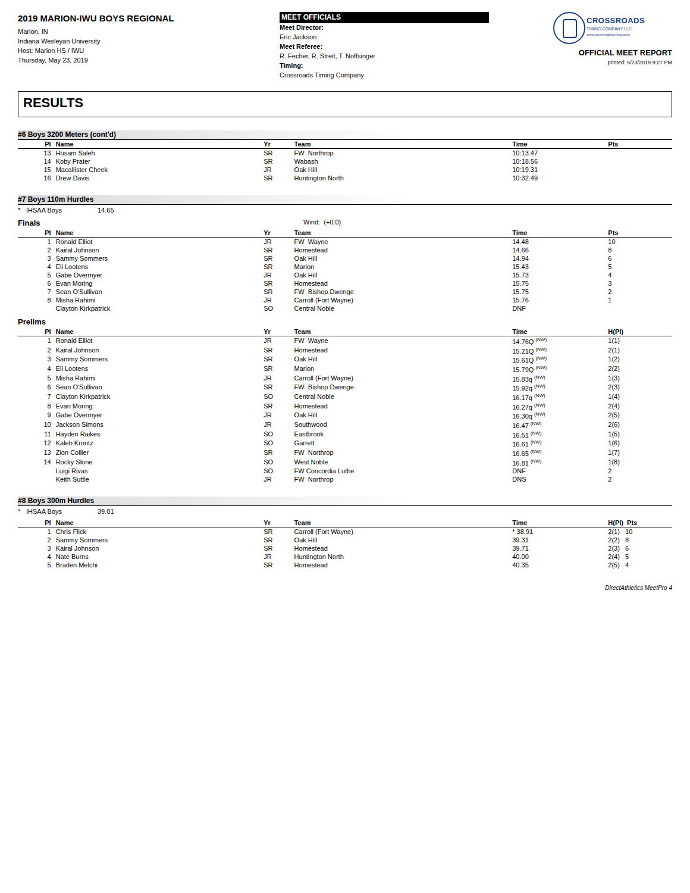2019 MARION-IWU BOYS REGIONAL
Marion, IN
Indiana Wesleyan University
Host: Marion HS / IWU
Thursday, May 23, 2019
MEET OFFICIALS
Meet Director:
Eric Jackson
Meet Referee:
R. Fecher, R. Streit, T. Noffsinger
Timing:
Crossroads Timing Company
CROSSROADS
TIMING COMPANY LLC.
www.crossroadstiming.com
OFFICIAL MEET REPORT
printed: 5/23/2019 9:27 PM
RESULTS
#6 Boys 3200 Meters (cont'd)
| Pl | Name | Yr | Team | Time | Pts |
| --- | --- | --- | --- | --- | --- |
| 13 | Husam Saleh | SR | FW Northrop | 10:13.47 | |
| 14 | Koby Prater | SR | Wabash | 10:18.56 | |
| 15 | Macallister Cheek | JR | Oak Hill | 10:19.31 | |
| 16 | Drew Davis | SR | Huntington North | 10:32.49 | |
#7 Boys 110m Hurdles
*IHSAA Boys14.65
FinalsWind: (+0.0)
| Pl | Name | Yr | Team | Time | Pts |
| --- | --- | --- | --- | --- | --- |
| 1 | Ronald Elliot | JR | FW Wayne | 14.48 | 10 |
| 2 | Kairal Johnson | SR | Homestead | 14.66 | 8 |
| 3 | Sammy Sommers | SR | Oak Hill | 14.94 | 6 |
| 4 | Eli Lootens | SR | Marion | 15.43 | 5 |
| 5 | Gabe Overmyer | JR | Oak Hill | 15.73 | 4 |
| 6 | Evan Moring | SR | Homestead | 15.75 | 3 |
| 7 | Sean O'Sullivan | SR | FW Bishop Dwenge | 15.75 | 2 |
| 8 | Misha Rahimi | JR | Carroll (Fort Wayne) | 15.76 | 1 |
| | Clayton Kirkpatrick | SO | Central Noble | DNF | |
Prelims
| Pl | Name | Yr | Team | Time | H(Pl) |
| --- | --- | --- | --- | --- | --- |
| 1 | Ronald Elliot | JR | FW Wayne | 14.76Q (NW) | 1(1) |
| 2 | Kairal Johnson | SR | Homestead | 15.21Q (NW) | 2(1) |
| 3 | Sammy Sommers | SR | Oak Hill | 15.61Q (NW) | 1(2) |
| 4 | Eli Lootens | SR | Marion | 15.79Q (NW) | 2(2) |
| 5 | Misha Rahimi | JR | Carroll (Fort Wayne) | 15.83q (NW) | 1(3) |
| 6 | Sean O'Sullivan | SR | FW Bishop Dwenge | 15.92q (NW) | 2(3) |
| 7 | Clayton Kirkpatrick | SO | Central Noble | 16.17q (NW) | 1(4) |
| 8 | Evan Moring | SR | Homestead | 16.27q (NW) | 2(4) |
| 9 | Gabe Overmyer | JR | Oak Hill | 16.30q (NW) | 2(5) |
| 10 | Jackson Simons | JR | Southwood | 16.47 (NW) | 2(6) |
| 11 | Hayden Raikes | SO | Eastbrook | 16.51 (NW) | 1(5) |
| 12 | Kaleb Krontz | SO | Garrett | 16.61 (NW) | 1(6) |
| 13 | Zion Collier | SR | FW Northrop | 16.65 (NW) | 1(7) |
| 14 | Rocky Slone | SO | West Noble | 16.81 (NW) | 1(8) |
| | Luigi Rivas | SO | FW Concordia Luthe | DNF | 2 |
| | Keith Suttle | JR | FW Northrop | DNS | 2 |
#8 Boys 300m Hurdles
*IHSAA Boys39.01
| Pl | Name | Yr | Team | Time | H(Pl) Pts |
| --- | --- | --- | --- | --- | --- |
| 1 | Chris Flick | SR | Carroll (Fort Wayne) | * 38.91 | 2(1) 10 |
| 2 | Sammy Sommers | SR | Oak Hill | 39.31 | 2(2) 8 |
| 3 | Kairal Johnson | SR | Homestead | 39.71 | 2(3) 6 |
| 4 | Nate Burns | JR | Huntington North | 40.00 | 2(4) 5 |
| 5 | Braden Melchi | SR | Homestead | 40.35 | 2(5) 4 |
DirectAthletics MeetPro 4